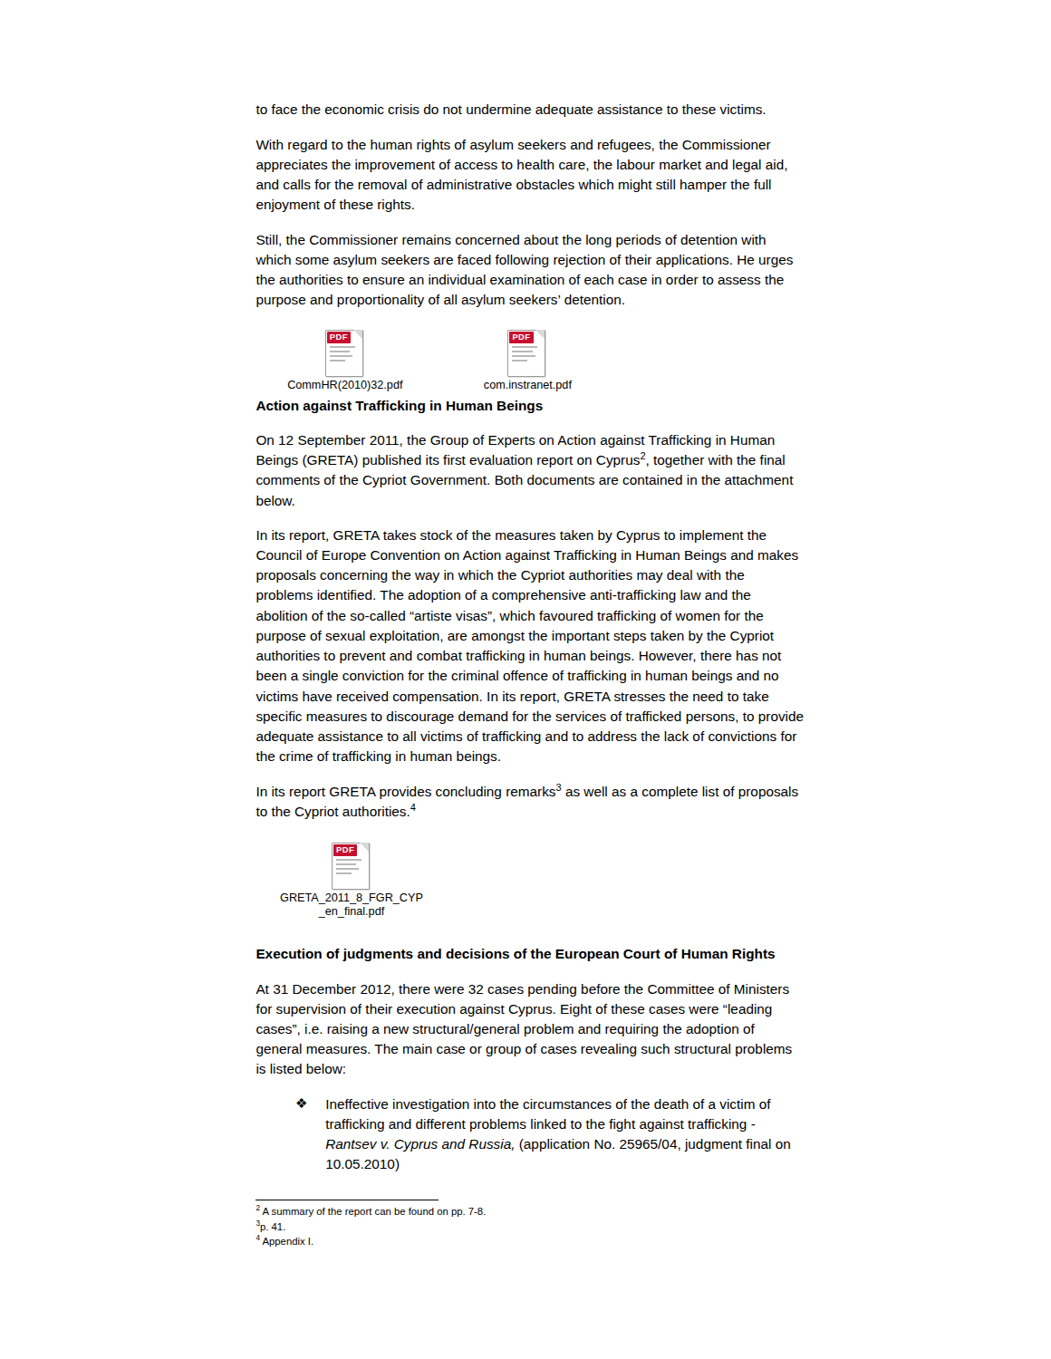to face the economic crisis do not undermine adequate assistance to these victims.
With regard to the human rights of asylum seekers and refugees, the Commissioner appreciates the improvement of access to health care, the labour market and legal aid, and calls for the removal of administrative obstacles which might still hamper the full enjoyment of these rights.
Still, the Commissioner remains concerned about the long periods of detention with which some asylum seekers are faced following rejection of their applications. He urges the authorities to ensure an individual examination of each case in order to assess the purpose and proportionality of all asylum seekers’ detention.
PDF CommHR(2010)32.pdf
PDF com.instranet.pdf
Action against Trafficking in Human Beings
On 12 September 2011, the Group of Experts on Action against Trafficking in Human Beings (GRETA) published its first evaluation report on Cyprus2, together with the final comments of the Cypriot Government. Both documents are contained in the attachment below.
In its report, GRETA takes stock of the measures taken by Cyprus to implement the Council of Europe Convention on Action against Trafficking in Human Beings and makes proposals concerning the way in which the Cypriot authorities may deal with the problems identified. The adoption of a comprehensive anti-trafficking law and the abolition of the so-called “artiste visas”, which favoured trafficking of women for the purpose of sexual exploitation, are amongst the important steps taken by the Cypriot authorities to prevent and combat trafficking in human beings. However, there has not been a single conviction for the criminal offence of trafficking in human beings and no victims have received compensation. In its report, GRETA stresses the need to take specific measures to discourage demand for the services of trafficked persons, to provide adequate assistance to all victims of trafficking and to address the lack of convictions for the crime of trafficking in human beings.
In its report GRETA provides concluding remarks3 as well as a complete list of proposals to the Cypriot authorities.4
PDF GRETA_2011_8_FGR_CYP_en_final.pdf
Execution of judgments and decisions of the European Court of Human Rights
At 31 December 2012, there were 32 cases pending before the Committee of Ministers for supervision of their execution against Cyprus. Eight of these cases were “leading cases”, i.e. raising a new structural/general problem and requiring the adoption of general measures. The main case or group of cases revealing such structural problems is listed below:
Ineffective investigation into the circumstances of the death of a victim of trafficking and different problems linked to the fight against trafficking - Rantsev v. Cyprus and Russia, (application No. 25965/04, judgment final on 10.05.2010)
2 A summary of the report can be found on pp. 7-8.
3p. 41.
4 Appendix I.